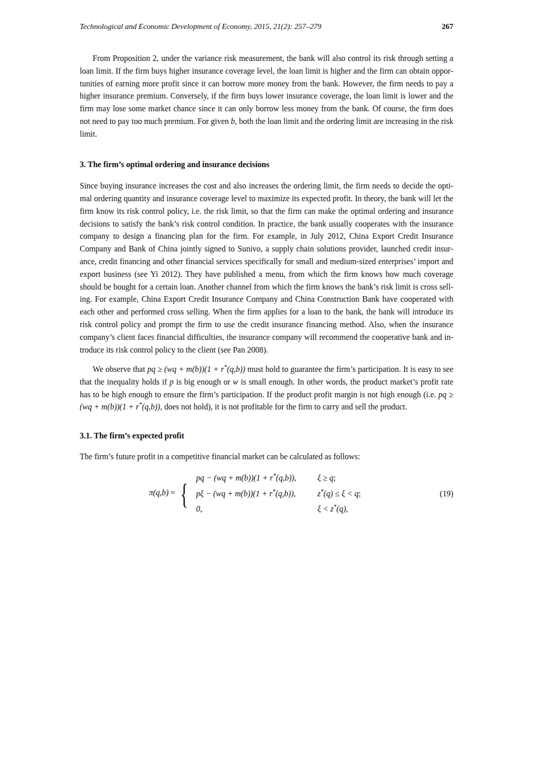Technological and Economic Development of Economy, 2015, 21(2): 257–279 267
From Proposition 2, under the variance risk measurement, the bank will also control its risk through setting a loan limit. If the firm buys higher insurance coverage level, the loan limit is higher and the firm can obtain opportunities of earning more profit since it can borrow more money from the bank. However, the firm needs to pay a higher insurance premium. Conversely, if the firm buys lower insurance coverage, the loan limit is lower and the firm may lose some market chance since it can only borrow less money from the bank. Of course, the firm does not need to pay too much premium. For given b, both the loan limit and the ordering limit are increasing in the risk limit.
3. The firm’s optimal ordering and insurance decisions
Since buying insurance increases the cost and also increases the ordering limit, the firm needs to decide the optimal ordering quantity and insurance coverage level to maximize its expected profit. In theory, the bank will let the firm know its risk control policy, i.e. the risk limit, so that the firm can make the optimal ordering and insurance decisions to satisfy the bank’s risk control condition. In practice, the bank usually cooperates with the insurance company to design a financing plan for the firm. For example, in July 2012, China Export Credit Insurance Company and Bank of China jointly signed to Sunivo, a supply chain solutions provider, launched credit insurance, credit financing and other financial services specifically for small and medium-sized enterprises’ import and export business (see Yi 2012). They have published a menu, from which the firm knows how much coverage should be bought for a certain loan. Another channel from which the firm knows the bank’s risk limit is cross selling. For example, China Export Credit Insurance Company and China Construction Bank have cooperated with each other and performed cross selling. When the firm applies for a loan to the bank, the bank will introduce its risk control policy and prompt the firm to use the credit insurance financing method. Also, when the insurance company’s client faces financial difficulties, the insurance company will recommend the cooperative bank and introduce its risk control policy to the client (see Pan 2008).
We observe that pq ≥ (wq + m(b))(1 + r*(q,b)) must hold to guarantee the firm’s participation. It is easy to see that the inequality holds if p is big enough or w is small enough. In other words, the product market’s profit rate has to be high enough to ensure the firm’s participation. If the product profit margin is not high enough (i.e. pq ≥ (wq + m(b))(1 + r*(q,b)), does not hold), it is not profitable for the firm to carry and sell the product.
3.1. The firm’s expected profit
The firm’s future profit in a competitive financial market can be calculated as follows:
π(q,b) = { pq − (wq + m(b))(1 + r*(q,b)), ξ ≥ q; pξ − (wq + m(b))(1 + r*(q,b)), z*(q) ≤ ξ < q; 0, ξ < z*(q),
(19)